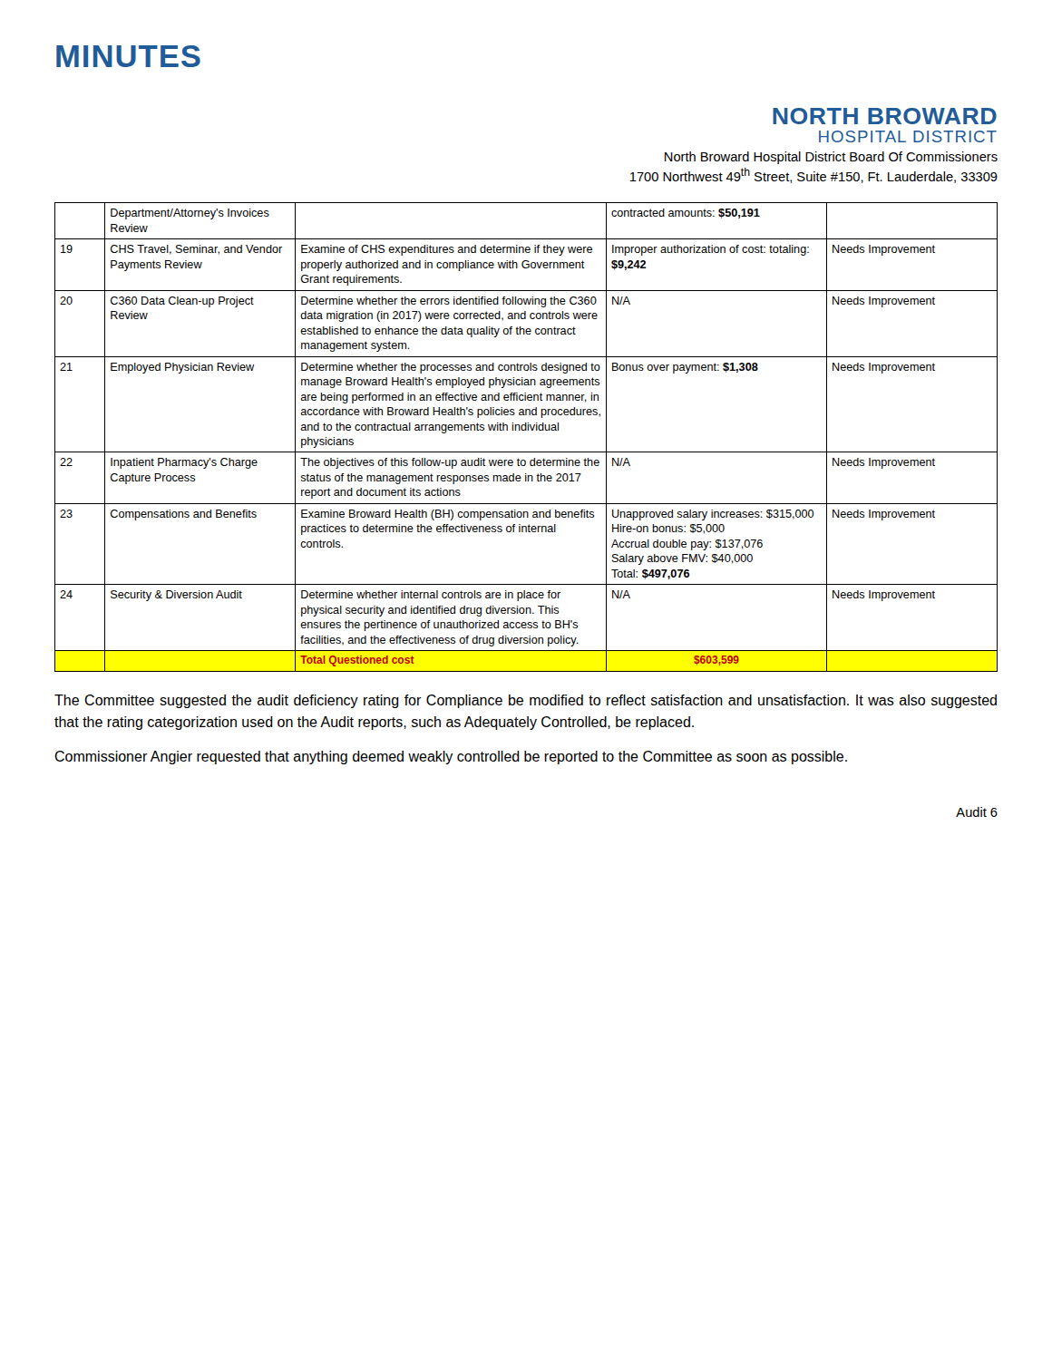MINUTES
NORTH BROWARD
HOSPITAL DISTRICT
North Broward Hospital District Board Of Commissioners
1700 Northwest 49th Street, Suite #150, Ft. Lauderdale, 33309
| | Department/Attorney's Invoices Review | | contracted amounts: $50,191 | |
| 19 | CHS Travel, Seminar, and Vendor Payments Review | Examine of CHS expenditures and determine if they were properly authorized and in compliance with Government Grant requirements. | Improper authorization of cost: totaling: $9,242 | Needs Improvement |
| 20 | C360 Data Clean-up Project Review | Determine whether the errors identified following the C360 data migration (in 2017) were corrected, and controls were established to enhance the data quality of the contract management system. | N/A | Needs Improvement |
| 21 | Employed Physician Review | Determine whether the processes and controls designed to manage Broward Health's employed physician agreements are being performed in an effective and efficient manner, in accordance with Broward Health's policies and procedures, and to the contractual arrangements with individual physicians | Bonus over payment: $1,308 | Needs Improvement |
| 22 | Inpatient Pharmacy's Charge Capture Process | The objectives of this follow-up audit were to determine the status of the management responses made in the 2017 report and document its actions | N/A | Needs Improvement |
| 23 | Compensations and Benefits | Examine Broward Health (BH) compensation and benefits practices to determine the effectiveness of internal controls. | Unapproved salary increases: $315,000 Hire-on bonus: $5,000 Accrual double pay: $137,076 Salary above FMV: $40,000 Total: $497,076 | Needs Improvement |
| 24 | Security & Diversion Audit | Determine whether internal controls are in place for physical security and identified drug diversion. This ensures the pertinence of unauthorized access to BH's facilities, and the effectiveness of drug diversion policy. | N/A | Needs Improvement |
| | | Total Questioned cost | $603,599 | |
The Committee suggested the audit deficiency rating for Compliance be modified to reflect satisfaction and unsatisfaction. It was also suggested that the rating categorization used on the Audit reports, such as Adequately Controlled, be replaced.
Commissioner Angier requested that anything deemed weakly controlled be reported to the Committee as soon as possible.
Audit 6